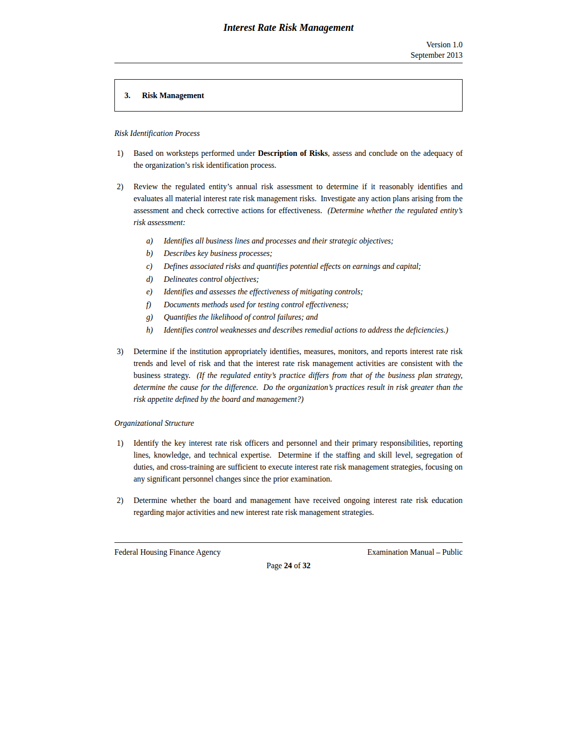Interest Rate Risk Management
Version 1.0
September 2013
3. Risk Management
Risk Identification Process
Based on worksteps performed under Description of Risks, assess and conclude on the adequacy of the organization’s risk identification process.
Review the regulated entity’s annual risk assessment to determine if it reasonably identifies and evaluates all material interest rate risk management risks. Investigate any action plans arising from the assessment and check corrective actions for effectiveness. (Determine whether the regulated entity’s risk assessment:
Identifies all business lines and processes and their strategic objectives;
Describes key business processes;
Defines associated risks and quantifies potential effects on earnings and capital;
Delineates control objectives;
Identifies and assesses the effectiveness of mitigating controls;
Documents methods used for testing control effectiveness;
Quantifies the likelihood of control failures; and
Identifies control weaknesses and describes remedial actions to address the deficiencies.)
Determine if the institution appropriately identifies, measures, monitors, and reports interest rate risk trends and level of risk and that the interest rate risk management activities are consistent with the business strategy. (If the regulated entity’s practice differs from that of the business plan strategy, determine the cause for the difference. Do the organization’s practices result in risk greater than the risk appetite defined by the board and management?)
Organizational Structure
Identify the key interest rate risk officers and personnel and their primary responsibilities, reporting lines, knowledge, and technical expertise. Determine if the staffing and skill level, segregation of duties, and cross-training are sufficient to execute interest rate risk management strategies, focusing on any significant personnel changes since the prior examination.
Determine whether the board and management have received ongoing interest rate risk education regarding major activities and new interest rate risk management strategies.
Federal Housing Finance Agency Examination Manual – Public
Page 24 of 32